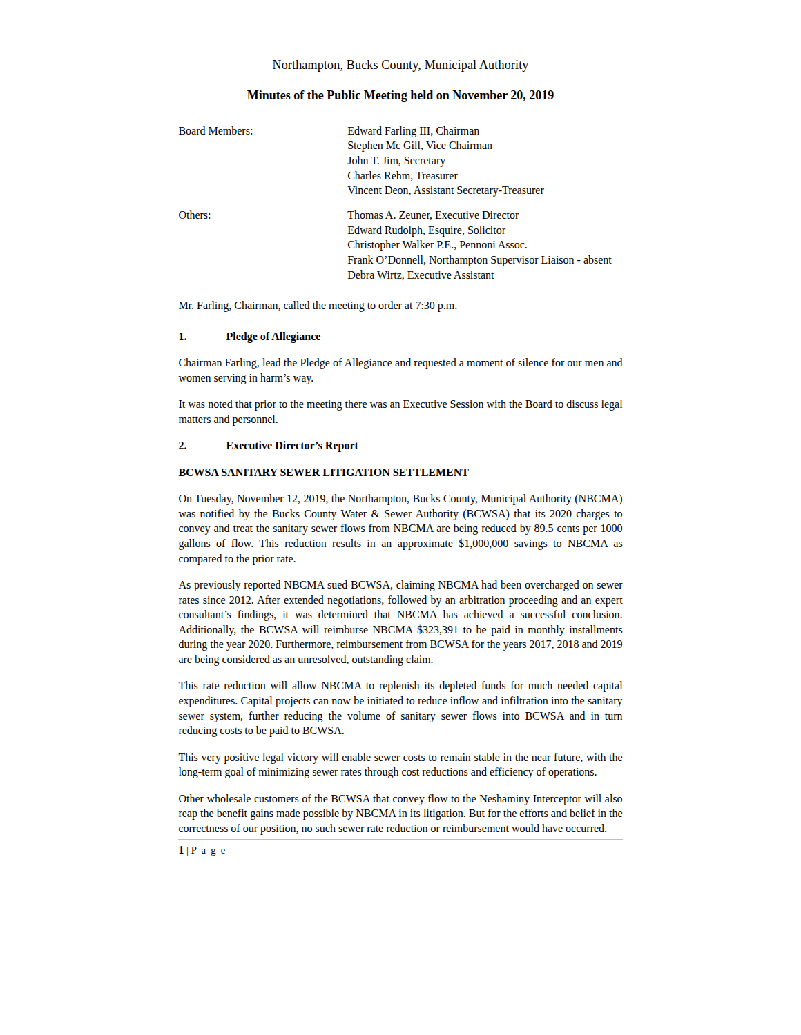Northampton, Bucks County, Municipal Authority
Minutes of the Public Meeting held on November 20, 2019
| Board Members: | Edward Farling III, Chairman Stephen Mc Gill, Vice Chairman John T. Jim, Secretary Charles Rehm, Treasurer Vincent Deon, Assistant Secretary-Treasurer |
| Others: | Thomas A. Zeuner, Executive Director Edward Rudolph, Esquire, Solicitor Christopher Walker P.E., Pennoni Assoc. Frank O’Donnell, Northampton Supervisor Liaison - absent Debra Wirtz, Executive Assistant |
Mr. Farling, Chairman, called the meeting to order at 7:30 p.m.
1. Pledge of Allegiance
Chairman Farling, lead the Pledge of Allegiance and requested a moment of silence for our men and women serving in harm’s way.
It was noted that prior to the meeting there was an Executive Session with the Board to discuss legal matters and personnel.
2. Executive Director’s Report
BCWSA SANITARY SEWER LITIGATION SETTLEMENT
On Tuesday, November 12, 2019, the Northampton, Bucks County, Municipal Authority (NBCMA) was notified by the Bucks County Water & Sewer Authority (BCWSA) that its 2020 charges to convey and treat the sanitary sewer flows from NBCMA are being reduced by 89.5 cents per 1000 gallons of flow. This reduction results in an approximate $1,000,000 savings to NBCMA as compared to the prior rate.
As previously reported NBCMA sued BCWSA, claiming NBCMA had been overcharged on sewer rates since 2012. After extended negotiations, followed by an arbitration proceeding and an expert consultant’s findings, it was determined that NBCMA has achieved a successful conclusion. Additionally, the BCWSA will reimburse NBCMA $323,391 to be paid in monthly installments during the year 2020. Furthermore, reimbursement from BCWSA for the years 2017, 2018 and 2019 are being considered as an unresolved, outstanding claim.
This rate reduction will allow NBCMA to replenish its depleted funds for much needed capital expenditures. Capital projects can now be initiated to reduce inflow and infiltration into the sanitary sewer system, further reducing the volume of sanitary sewer flows into BCWSA and in turn reducing costs to be paid to BCWSA.
This very positive legal victory will enable sewer costs to remain stable in the near future, with the long-term goal of minimizing sewer rates through cost reductions and efficiency of operations.
Other wholesale customers of the BCWSA that convey flow to the Neshaminy Interceptor will also reap the benefit gains made possible by NBCMA in its litigation. But for the efforts and belief in the correctness of our position, no such sewer rate reduction or reimbursement would have occurred.
1 | P a g e